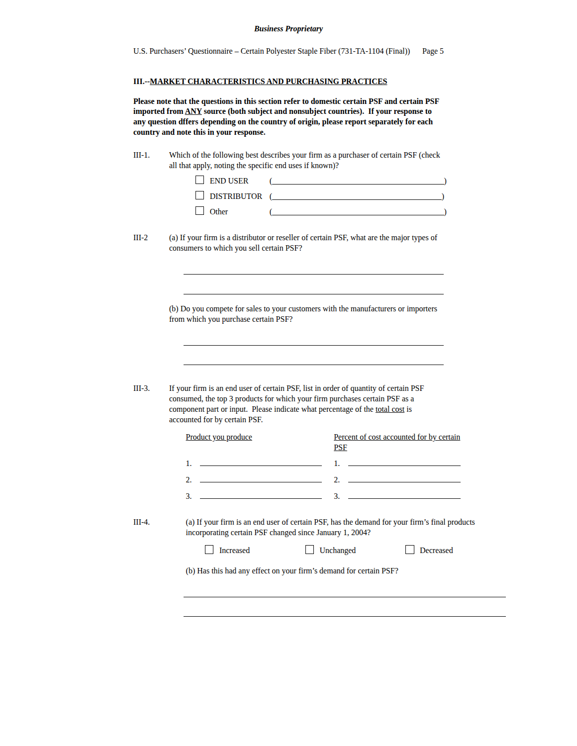Business Proprietary
U.S. Purchasers’ Questionnaire – Certain Polyester Staple Fiber (731-TA-1104 (Final))
Page 5
III.--MARKET CHARACTERISTICS AND PURCHASING PRACTICES
Please note that the questions in this section refer to domestic certain PSF and certain PSF imported from ANY source (both subject and nonsubject countries). If your response to any question dffers depending on the country of origin, please report separately for each country and note this in your response.
III-1.
Which of the following best describes your firm as a purchaser of certain PSF (check all that apply, noting the specific end uses if known)?
END USER( )
DISTRIBUTOR( )
Other( )
III-2
(a) If your firm is a distributor or reseller of certain PSF, what are the major types of consumers to which you sell certain PSF?
(b) Do you compete for sales to your customers with the manufacturers or importers from which you purchase certain PSF?
III-3.
If your firm is an end user of certain PSF, list in order of quantity of certain PSF consumed, the top 3 products for which your firm purchases certain PSF as a component part or input. Please indicate what percentage of the total cost is accounted for by certain PSF.
Product you produce
Percent of cost accounted for by certain PSF
1.
1.
2.
2.
3.
3.
III-4.
(a) If your firm is an end user of certain PSF, has the demand for your firm’s final products incorporating certain PSF changed since January 1, 2004?
Increased
Unchanged
Decreased
(b) Has this had any effect on your firm’s demand for certain PSF?